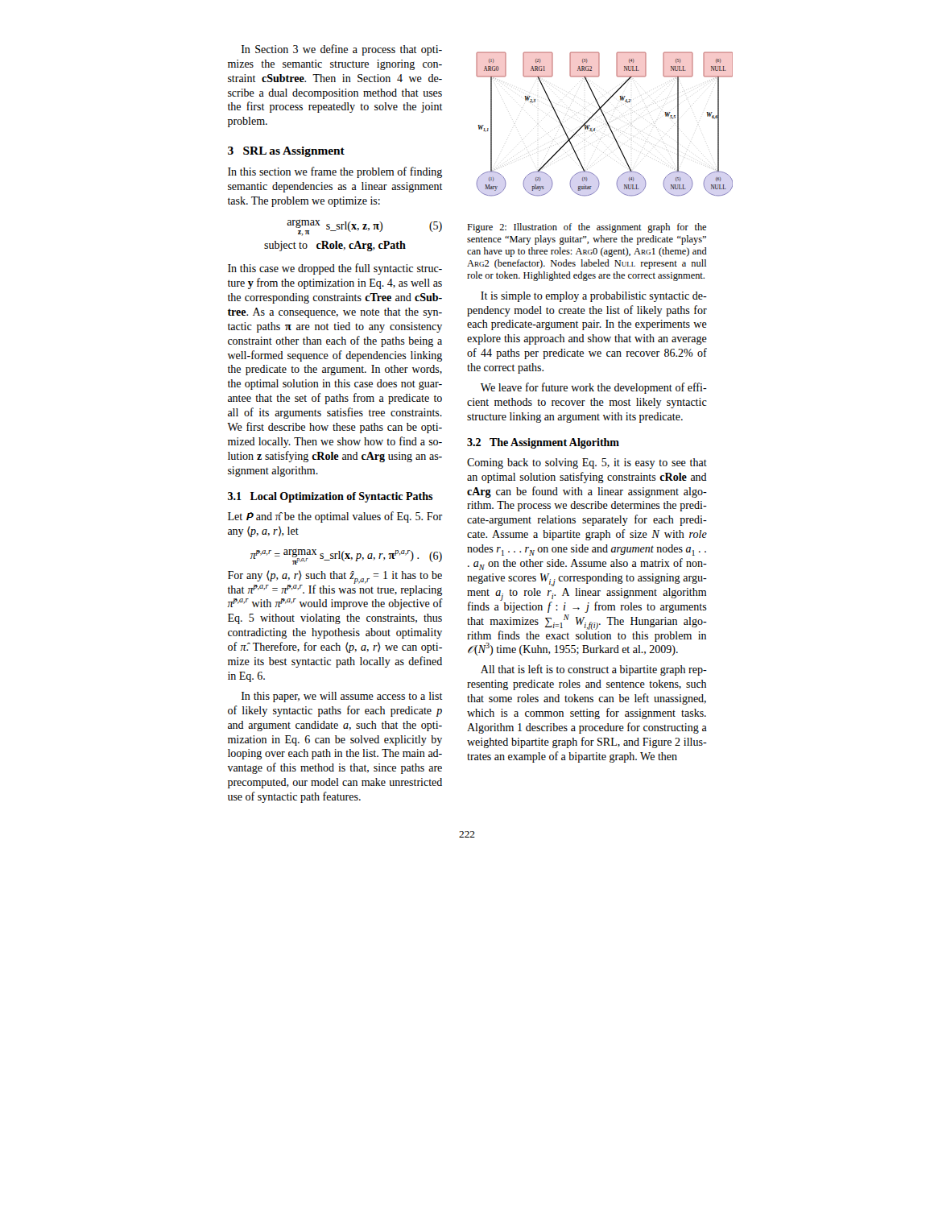In Section 3 we define a process that optimizes the semantic structure ignoring constraint cSubtree. Then in Section 4 we describe a dual decomposition method that uses the first process repeatedly to solve the joint problem.
3 SRL as Assignment
In this section we frame the problem of finding semantic dependencies as a linear assignment task. The problem we optimize is:
argmax z, π s_srl(x, z, π) (5)
subject to cRole, cArg, cPath
In this case we dropped the full syntactic structure y from the optimization in Eq. 4, as well as the corresponding constraints cTree and cSubtree. As a consequence, we note that the syntactic paths π are not tied to any consistency constraint other than each of the paths being a well-formed sequence of dependencies linking the predicate to the argument. In other words, the optimal solution in this case does not guarantee that the set of paths from a predicate to all of its arguments satisfies tree constraints. We first describe how these paths can be optimized locally. Then we show how to find a solution z satisfying cRole and cArg using an assignment algorithm.
3.1 Local Optimization of Syntactic Paths
Let 𝞠̂ and π̂ be the optimal values of Eq. 5. For any ⟨p, a, r⟩, let
π̃p,a,r = argmax πp,a,r s_srl(x, p, a, r, πp,a,r) . (6)
For any ⟨p, a, r⟩ such that ẑp,a,r = 1 it has to be that π̂p,a,r = π̃p,a,r. If this was not true, replacing π̂p,a,r with π̃p,a,r would improve the objective of Eq. 5 without violating the constraints, thus contradicting the hypothesis about optimality of π̂. Therefore, for each ⟨p, a, r⟩ we can optimize its best syntactic path locally as defined in Eq. 6.
In this paper, we will assume access to a list of likely syntactic paths for each predicate p and argument candidate a, such that the optimization in Eq. 6 can be solved explicitly by looping over each path in the list. The main advantage of this method is that, since paths are precomputed, our model can make unrestricted use of syntactic path features.
W1,1 W2,3 W3,4 W4,2 W5,5 W6,6 (1) ARG0 (2) ARG1 (3) ARG2 (4) NULL (5) NULL (6) NULL (1) Mary (2) plays (3) guitar (4) NULL (5) NULL (6) NULL
Figure 2: Illustration of the assignment graph for the sentence “Mary plays guitar”, where the predicate “plays” can have up to three roles: Arg0 (agent), Arg1 (theme) and Arg2 (benefactor). Nodes labeled Null represent a null role or token. Highlighted edges are the correct assignment.
It is simple to employ a probabilistic syntactic dependency model to create the list of likely paths for each predicate-argument pair. In the experiments we explore this approach and show that with an average of 44 paths per predicate we can recover 86.2% of the correct paths.
We leave for future work the development of efficient methods to recover the most likely syntactic structure linking an argument with its predicate.
3.2 The Assignment Algorithm
Coming back to solving Eq. 5, it is easy to see that an optimal solution satisfying constraints cRole and cArg can be found with a linear assignment algorithm. The process we describe determines the predicate-argument relations separately for each predicate. Assume a bipartite graph of size N with role nodes r1 . . . rN on one side and argument nodes a1 . . . aN on the other side. Assume also a matrix of non-negative scores Wi,j corresponding to assigning argument aj to role ri. A linear assignment algorithm finds a bijection f : i → j from roles to arguments that maximizes ∑i=1N Wi,f(i). The Hungarian algorithm finds the exact solution to this problem in 𝒪(N3) time (Kuhn, 1955; Burkard et al., 2009).
All that is left is to construct a bipartite graph representing predicate roles and sentence tokens, such that some roles and tokens can be left unassigned, which is a common setting for assignment tasks. Algorithm 1 describes a procedure for constructing a weighted bipartite graph for SRL, and Figure 2 illustrates an example of a bipartite graph. We then
222